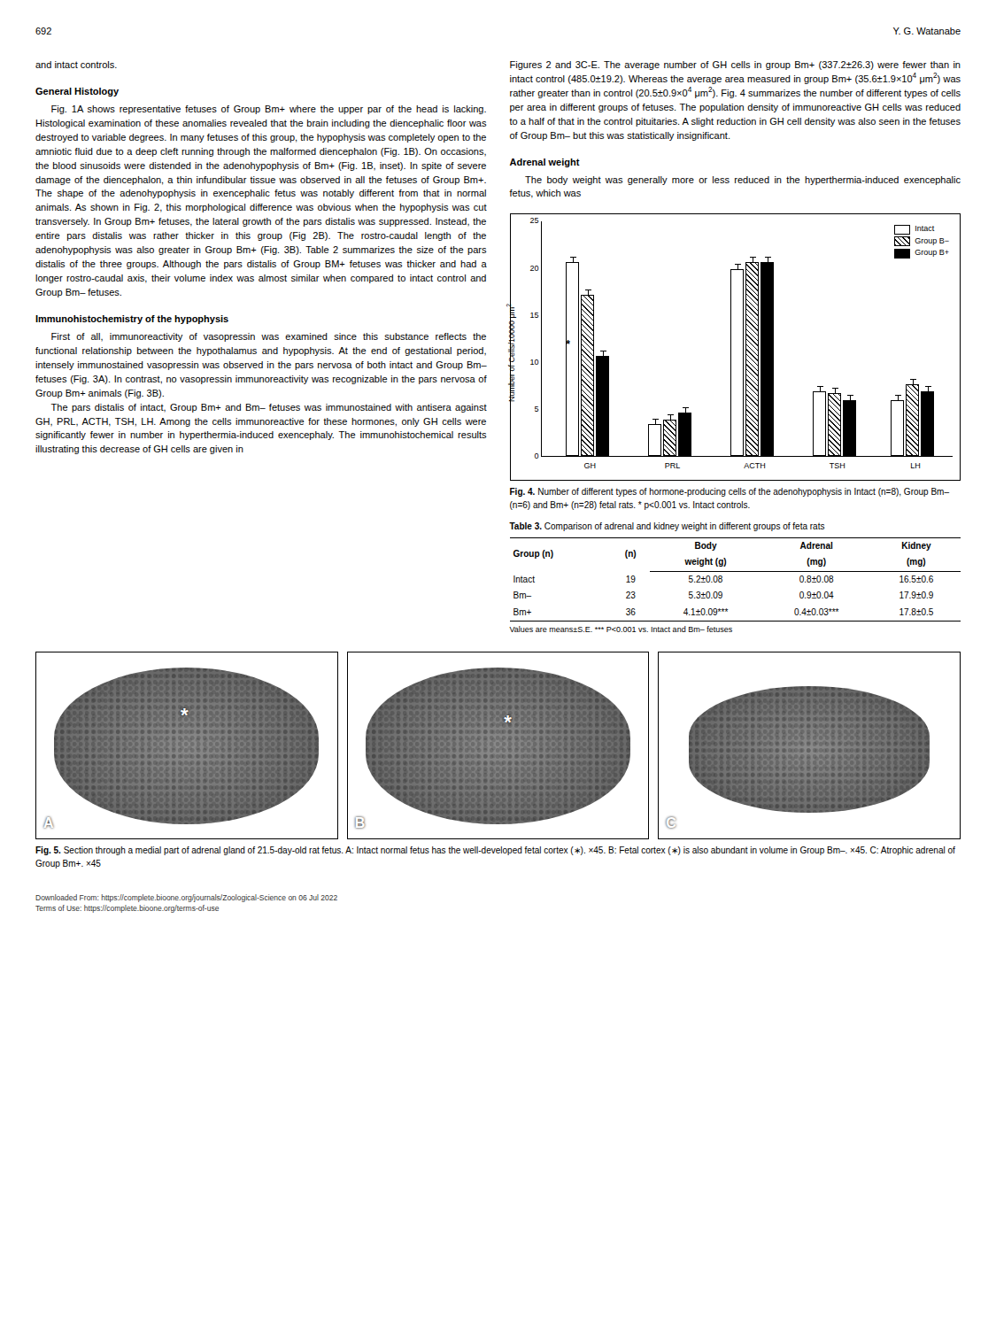692 Y. G. Watanabe
and intact controls.
General Histology
Fig. 1A shows representative fetuses of Group Bm+ where the upper par of the head is lacking. Histological examination of these anomalies revealed that the brain including the diencephalic floor was destroyed to variable degrees. In many fetuses of this group, the hypophysis was completely open to the amniotic fluid due to a deep cleft running through the malformed diencephalon (Fig. 1B). On occasions, the blood sinusoids were distended in the adenohypophysis of Bm+ (Fig. 1B, inset). In spite of severe damage of the diencephalon, a thin infundibular tissue was observed in all the fetuses of Group Bm+. The shape of the adenohypophysis in exencephalic fetus was notably different from that in normal animals. As shown in Fig. 2, this morphological difference was obvious when the hypophysis was cut transversely. In Group Bm+ fetuses, the lateral growth of the pars distalis was suppressed. Instead, the entire pars distalis was rather thicker in this group (Fig 2B). The rostro-caudal length of the adenohypophysis was also greater in Group Bm+ (Fig. 3B). Table 2 summarizes the size of the pars distalis of the three groups. Although the pars distalis of Group BM+ fetuses was thicker and had a longer rostro-caudal axis, their volume index was almost similar when compared to intact control and Group Bm– fetuses.
Immunohistochemistry of the hypophysis
First of all, immunoreactivity of vasopressin was examined since this substance reflects the functional relationship between the hypothalamus and hypophysis. At the end of gestational period, intensely immunostained vasopressin was observed in the pars nervosa of both intact and Group Bm– fetuses (Fig. 3A). In contrast, no vasopressin immunoreactivity was recognizable in the pars nervosa of Group Bm+ animals (Fig. 3B).
The pars distalis of intact, Group Bm+ and Bm– fetuses was immunostained with antisera against GH, PRL, ACTH, TSH, LH. Among the cells immunoreactive for these hormones, only GH cells were significantly fewer in number in hyperthermia-induced exencephaly. The immunohistochemical results illustrating this decrease of GH cells are given in
Figures 2 and 3C-E. The average number of GH cells in group Bm+ (337.2±26.3) were fewer than in intact control (485.0±19.2). Whereas the average area measured in group Bm+ (35.6±1.9×104 μm2) was rather greater than in control (20.5±0.9×04 μm2). Fig. 4 summarizes the number of different types of cells per area in different groups of fetuses. The population density of immunoreactive GH cells was reduced to a half of that in the control pituitaries. A slight reduction in GH cell density was also seen in the fetuses of Group Bm– but this was statistically insignificant.
Adrenal weight
The body weight was generally more or less reduced in the hyperthermia-induced exencephalic fetus, which was
Intact
Group B−
Group B+
Number of Cells/10000 μm2
25 20 15 10 5 0
*
GH PRL ACTH TSH LH
Fig. 4. Number of different types of hormone-producing cells of the adenohypophysis in Intact (n=8), Group Bm– (n=6) and Bm+ (n=28) fetal rats. * p<0.001 vs. Intact controls.
Table 3. Comparison of adrenal and kidney weight in different groups of feta rats
| Group (n) | (n) | Body | Adrenal | Kidney |
| --- | --- | --- | --- | --- |
| weight (g) | (mg) | (mg) |
| Intact | 19 | 5.2±0.08 | 0.8±0.08 | 16.5±0.6 |
| Bm– | 23 | 5.3±0.09 | 0.9±0.04 | 17.9±0.9 |
| Bm+ | 36 | 4.1±0.09*** | 0.4±0.03*** | 17.8±0.5 |
Values are means±S.E. *** P<0.001 vs. Intact and Bm– fetuses
* A
* B
C
Fig. 5. Section through a medial part of adrenal gland of 21.5-day-old rat fetus. A: Intact normal fetus has the well-developed fetal cortex (∗). ×45. B: Fetal cortex (∗) is also abundant in volume in Group Bm–. ×45. C: Atrophic adrenal of Group Bm+. ×45
Downloaded From: https://complete.bioone.org/journals/Zoological-Science on 06 Jul 2022
Terms of Use: https://complete.bioone.org/terms-of-use